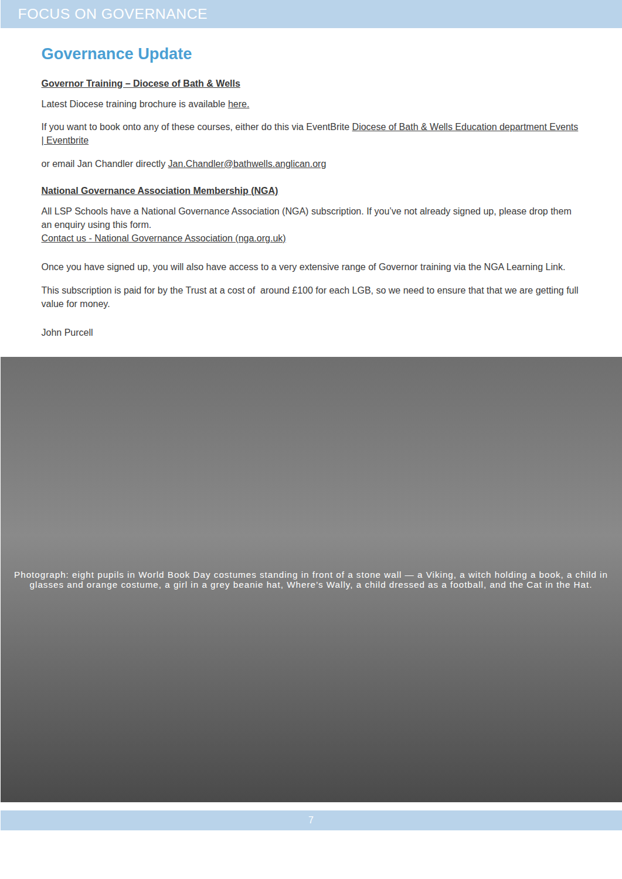FOCUS ON GOVERNANCE
Governance Update
Governor Training – Diocese of Bath & Wells
Latest Diocese training brochure is available here.
If you want to book onto any of these courses, either do this via EventBrite Diocese of Bath & Wells Education department Events | Eventbrite
or email Jan Chandler directly Jan.Chandler@bathwells.anglican.org
National Governance Association Membership (NGA)
All LSP Schools have a National Governance Association (NGA) subscription. If you’ve not already signed up, please drop them an enquiry using this form.
Contact us - National Governance Association (nga.org.uk)
Once you have signed up, you will also have access to a very extensive range of Governor training via the NGA Learning Link.
This subscription is paid for by the Trust at a cost of around £100 for each LGB, so we need to ensure that that we are getting full value for money.
John Purcell
Photograph: eight pupils in World Book Day costumes standing in front of a stone wall — a Viking, a witch holding a book, a child in glasses and orange costume, a girl in a grey beanie hat, Where’s Wally, a child dressed as a football, and the Cat in the Hat.
7